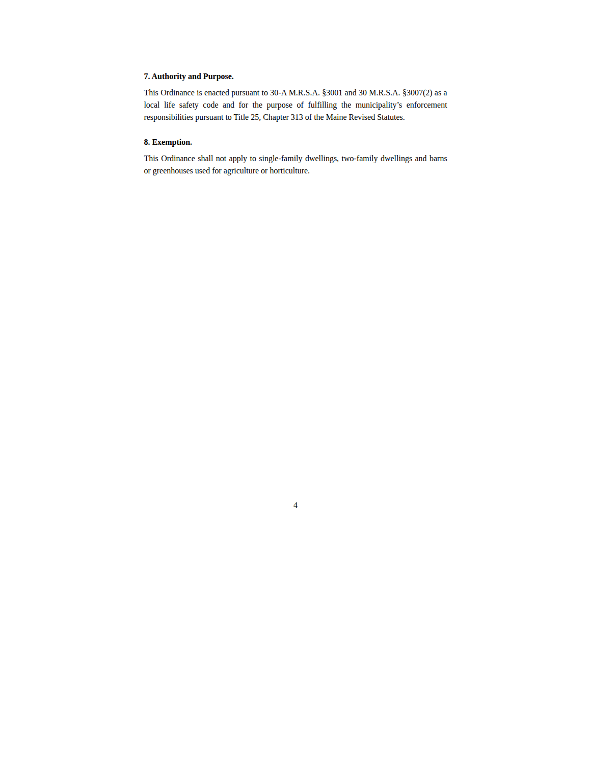7. Authority and Purpose.
This Ordinance is enacted pursuant to 30-A M.R.S.A. §3001 and 30 M.R.S.A. §3007(2) as a local life safety code and for the purpose of fulfilling the municipality’s enforcement responsibilities pursuant to Title 25, Chapter 313 of the Maine Revised Statutes.
8. Exemption.
This Ordinance shall not apply to single-family dwellings, two-family dwellings and barns or greenhouses used for agriculture or horticulture.
4